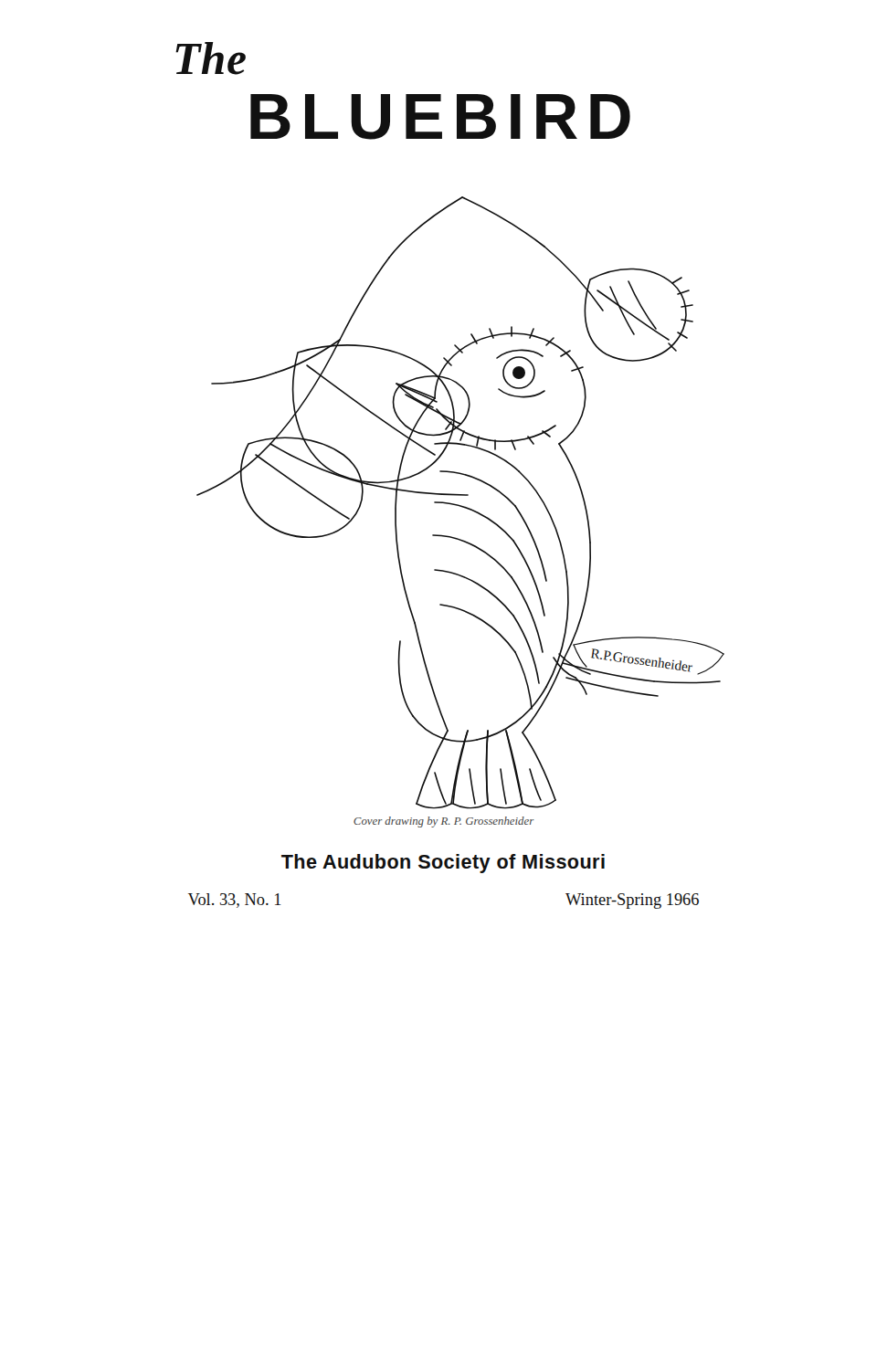The
Bluebird
R.P.Grossenheider
Cover drawing by R. P. Grossenheider
The Audubon Society of Missouri
Vol. 33, No. 1 Winter-Spring 1966